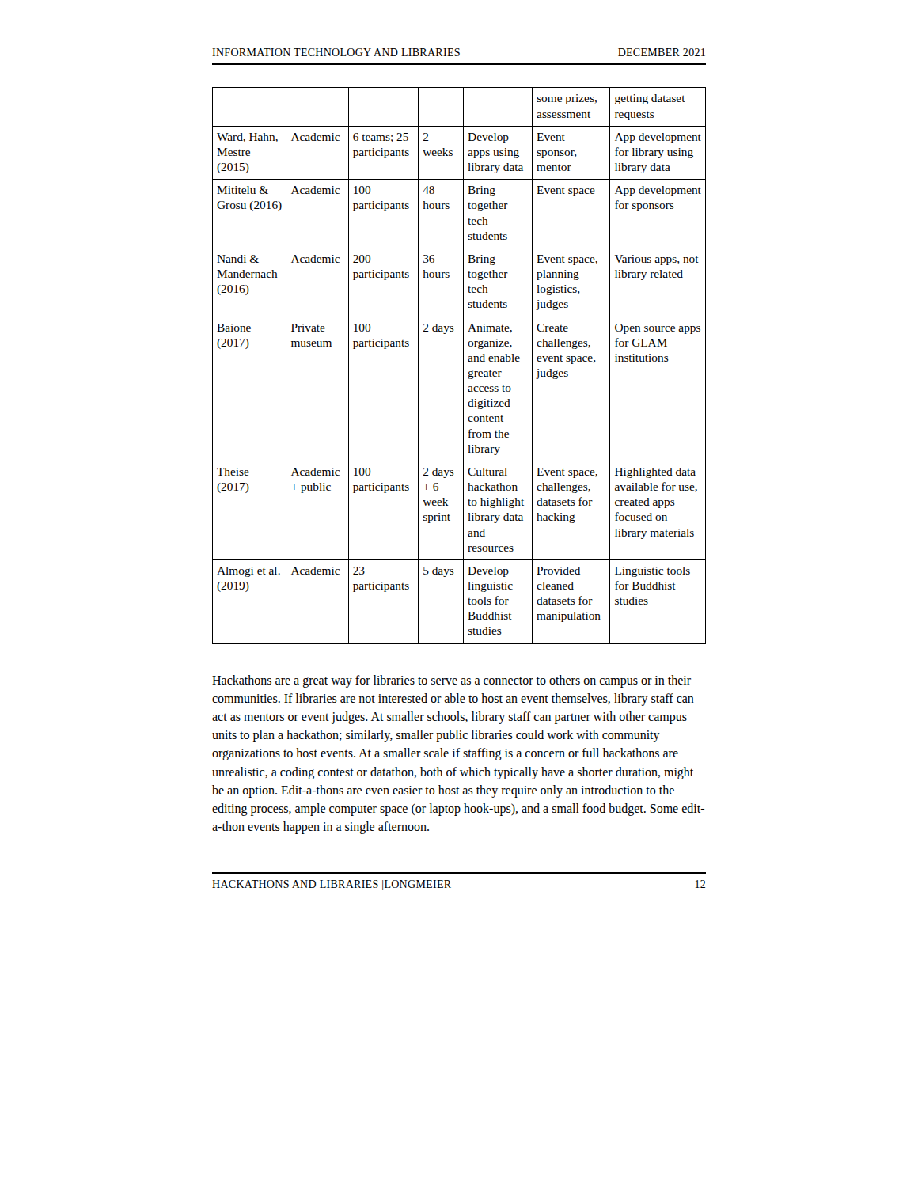Information Technology and Libraries
December 2021
| | | | | | some prizes, assessment | getting dataset requests |
| Ward, Hahn, Mestre (2015) | Academic | 6 teams; 25 participants | 2 weeks | Develop apps using library data | Event sponsor, mentor | App development for library using library data |
| Mititelu & Grosu (2016) | Academic | 100 participants | 48 hours | Bring together tech students | Event space | App development for sponsors |
| Nandi & Mandernach (2016) | Academic | 200 participants | 36 hours | Bring together tech students | Event space, planning logistics, judges | Various apps, not library related |
| Baione (2017) | Private museum | 100 participants | 2 days | Animate, organize, and enable greater access to digitized content from the library | Create challenges, event space, judges | Open source apps for GLAM institutions |
| Theise (2017) | Academic + public | 100 participants | 2 days + 6 week sprint | Cultural hackathon to highlight library data and resources | Event space, challenges, datasets for hacking | Highlighted data available for use, created apps focused on library materials |
| Almogi et al. (2019) | Academic | 23 participants | 5 days | Develop linguistic tools for Buddhist studies | Provided cleaned datasets for manipulation | Linguistic tools for Buddhist studies |
Hackathons are a great way for libraries to serve as a connector to others on campus or in their communities. If libraries are not interested or able to host an event themselves, library staff can act as mentors or event judges. At smaller schools, library staff can partner with other campus units to plan a hackathon; similarly, smaller public libraries could work with community organizations to host events. At a smaller scale if staffing is a concern or full hackathons are unrealistic, a coding contest or datathon, both of which typically have a shorter duration, might be an option. Edit-a-thons are even easier to host as they require only an introduction to the editing process, ample computer space (or laptop hook-ups), and a small food budget. Some edit-a-thon events happen in a single afternoon.
Hackathons and Libraries |Longmeier
12